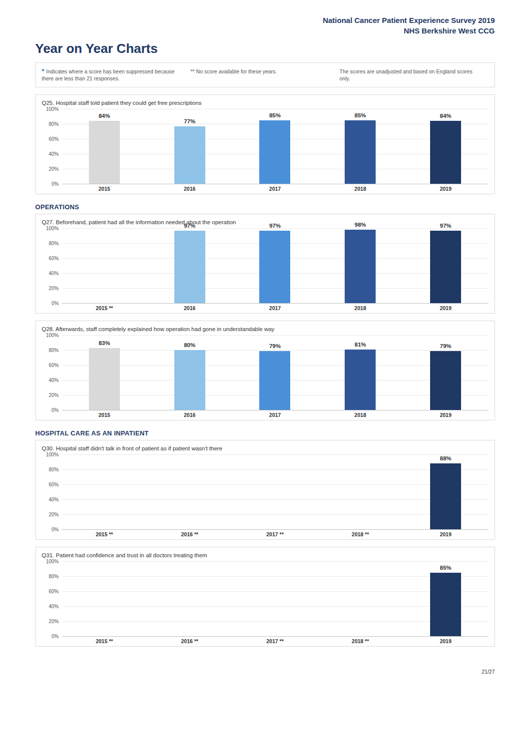National Cancer Patient Experience Survey 2019
NHS Berkshire West CCG
Year on Year Charts
* Indicates where a score has been suppressed because there are less than 21 responses.
** No score available for these years.
The scores are unadjusted and based on England scores only.
Q25. Hospital staff told patient they could get free prescriptions
100%
80%
60%
40%
20%
0%
84%
77%
85%
85%
84%
2015
2016
2017
2018
2019
Operations
Q27. Beforehand, patient had all the information needed about the operation
100%
80%
60%
40%
20%
0%
97%
97%
98%
97%
2015 **
2016
2017
2018
2019
Q28. Afterwards, staff completely explained how operation had gone in understandable way
100%
80%
60%
40%
20%
0%
83%
80%
79%
81%
79%
2015
2016
2017
2018
2019
Hospital care as an inpatient
Q30. Hospital staff didn't talk in front of patient as if patient wasn't there
100%
80%
60%
40%
20%
0%
88%
2015 **
2016 **
2017 **
2018 **
2019
Q31. Patient had confidence and trust in all doctors treating them
100%
80%
60%
40%
20%
0%
85%
2015 **
2016 **
2017 **
2018 **
2019
21/27